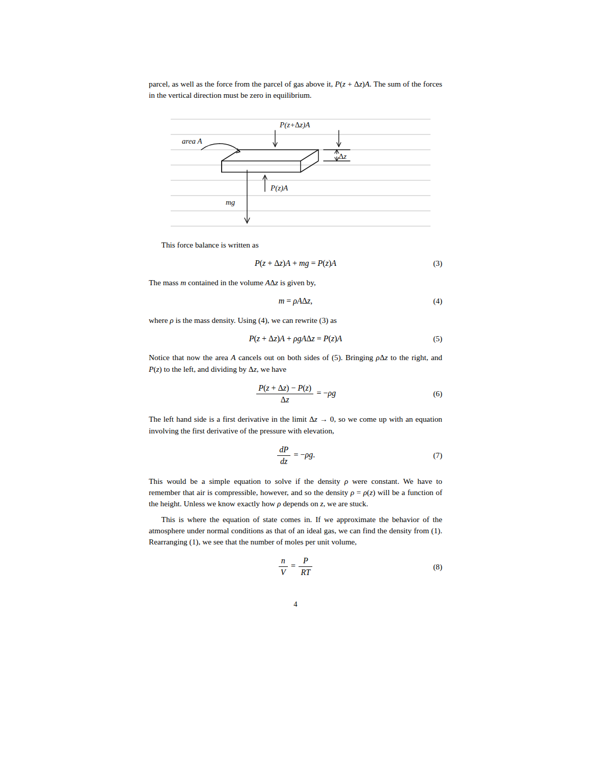parcel, as well as the force from the parcel of gas above it, P(z + Δz)A. The sum of the forces in the vertical direction must be zero in equilibrium.
area A P(z+∆z)A P(z)A mg ∆z
This force balance is written as
P(z + Δz)A + mg = P(z)A (3)
The mass m contained in the volume AΔz is given by,
m = ρAΔz, (4)
where ρ is the mass density. Using (4), we can rewrite (3) as
P(z + Δz)A + ρgAΔz = P(z)A (5)
Notice that now the area A cancels out on both sides of (5). Bringing ρ Δz to the right, and P(z) to the left, and dividing by Δz, we have
P(z + Δz) − P(z) Δz = −ρg (6)
The left hand side is a first derivative in the limit Δz → 0, so we come up with an equation involving the first derivative of the pressure with elevation,
dP dz = −ρg. (7)
This would be a simple equation to solve if the density ρ were constant. We have to remember that air is compressible, however, and so the density ρ = ρ(z) will be a function of the height. Unless we know exactly how ρ depends on z, we are stuck.
This is where the equation of state comes in. If we approximate the behavior of the atmosphere under normal conditions as that of an ideal gas, we can find the density from (1). Rearranging (1), we see that the number of moles per unit volume,
n V = P RT (8)
4